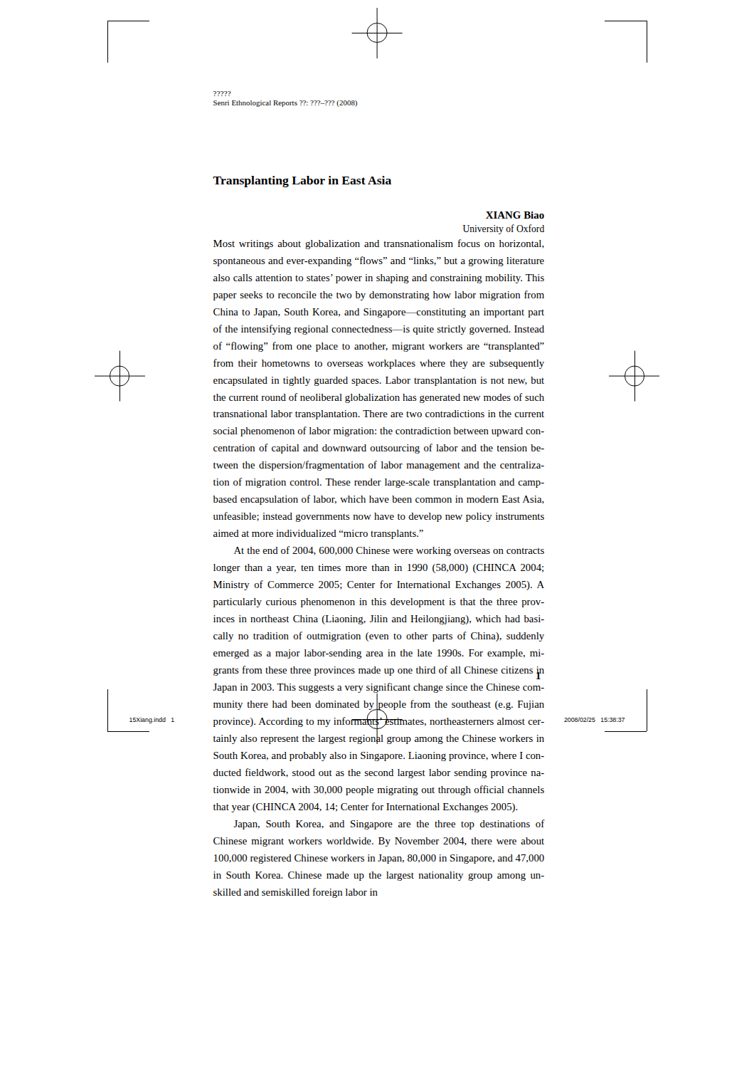?????
Senri Ethnological Reports ??: ???–??? (2008)
Transplanting Labor in East Asia
XIANG Biao
University of Oxford
Most writings about globalization and transnationalism focus on horizontal, spontaneous and ever-expanding “flows” and “links,” but a growing literature also calls attention to states’ power in shaping and constraining mobility. This paper seeks to reconcile the two by demonstrating how labor migration from China to Japan, South Korea, and Singapore—constituting an important part of the intensifying regional connectedness—is quite strictly governed. Instead of “flowing” from one place to another, migrant workers are “transplanted” from their hometowns to overseas workplaces where they are subsequently encapsulated in tightly guarded spaces. Labor transplantation is not new, but the current round of neoliberal globalization has generated new modes of such transnational labor transplantation. There are two contradictions in the current social phenomenon of labor migration: the contradiction between upward concentration of capital and downward outsourcing of labor and the tension between the dispersion/fragmentation of labor management and the centralization of migration control. These render large-scale transplantation and camp-based encapsulation of labor, which have been common in modern East Asia, unfeasible; instead governments now have to develop new policy instruments aimed at more individualized “micro transplants.”
At the end of 2004, 600,000 Chinese were working overseas on contracts longer than a year, ten times more than in 1990 (58,000) (CHINCA 2004; Ministry of Commerce 2005; Center for International Exchanges 2005). A particularly curious phenomenon in this development is that the three provinces in northeast China (Liaoning, Jilin and Heilongjiang), which had basically no tradition of outmigration (even to other parts of China), suddenly emerged as a major labor-sending area in the late 1990s. For example, migrants from these three provinces made up one third of all Chinese citizens in Japan in 2003. This suggests a very significant change since the Chinese community there had been dominated by people from the southeast (e.g. Fujian province). According to my informants’ estimates, northeasterners almost certainly also represent the largest regional group among the Chinese workers in South Korea, and probably also in Singapore. Liaoning province, where I conducted fieldwork, stood out as the second largest labor sending province nationwide in 2004, with 30,000 people migrating out through official channels that year (CHINCA 2004, 14; Center for International Exchanges 2005).
Japan, South Korea, and Singapore are the three top destinations of Chinese migrant workers worldwide. By November 2004, there were about 100,000 registered Chinese workers in Japan, 80,000 in Singapore, and 47,000 in South Korea. Chinese made up the largest nationality group among unskilled and semiskilled foreign labor in
1
15Xiang.indd 1 2008/02/25 15:38:37